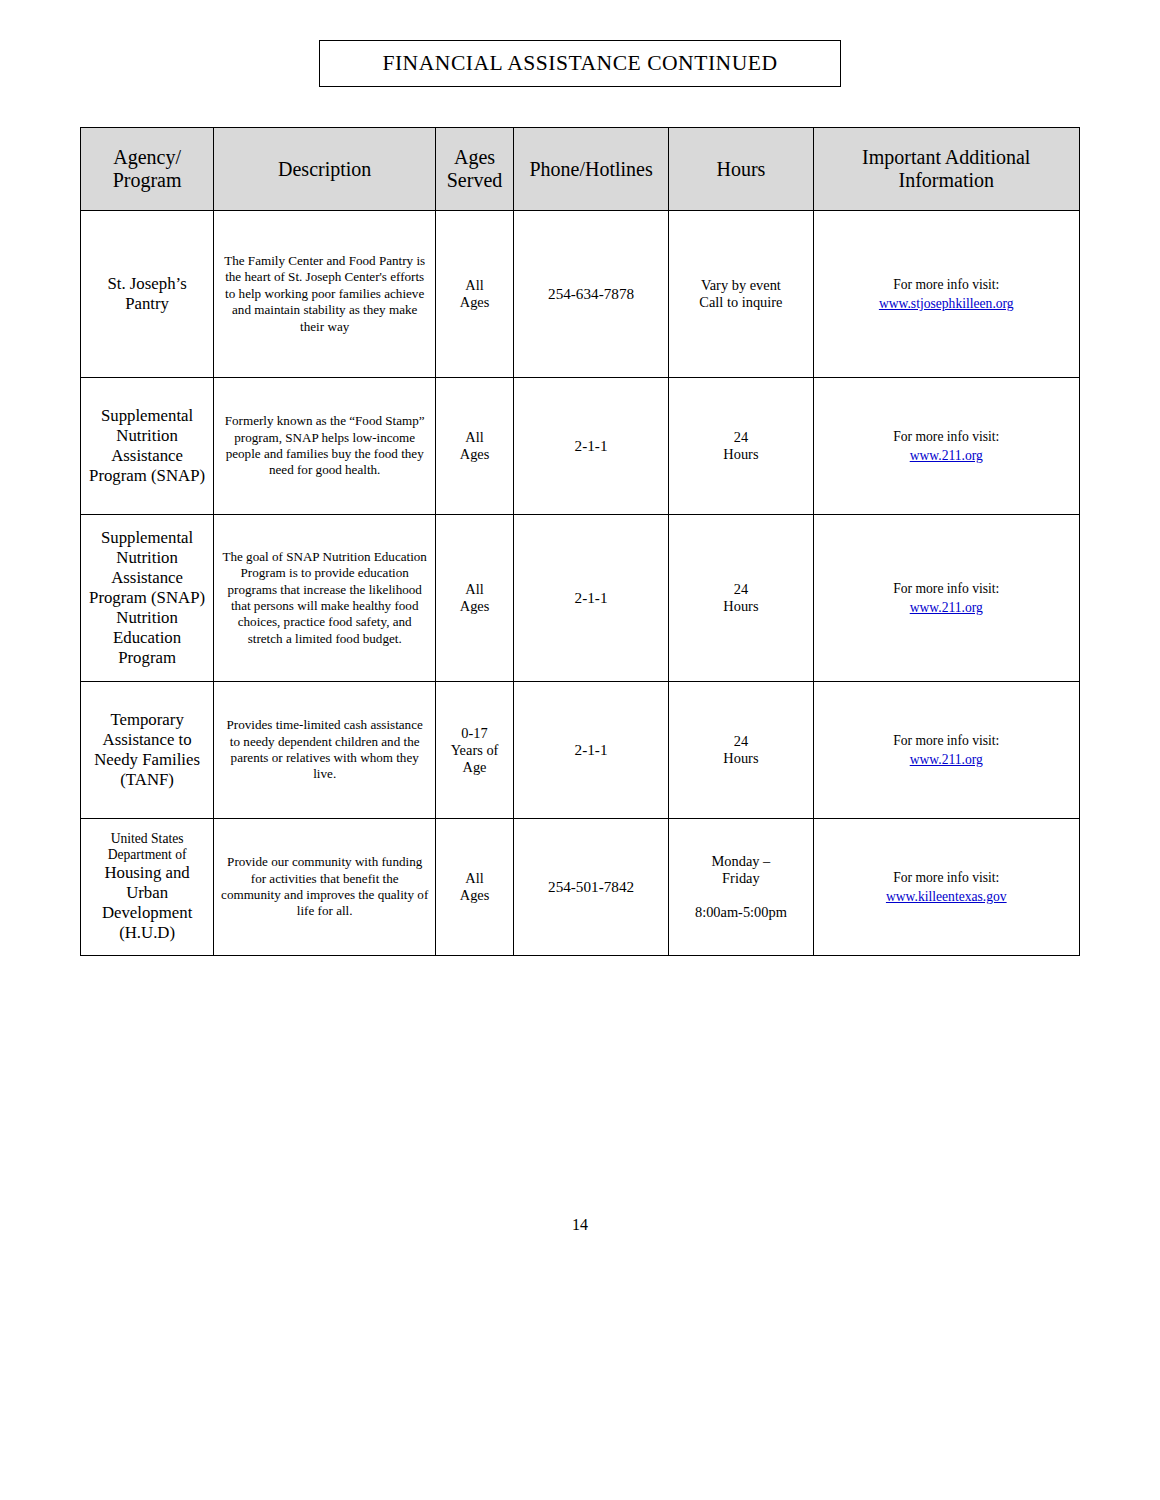FINANCIAL ASSISTANCE CONTINUED
| Agency/ Program | Description | Ages Served | Phone/Hotlines | Hours | Important Additional Information |
| --- | --- | --- | --- | --- | --- |
| St. Joseph’s Pantry | The Family Center and Food Pantry is the heart of St. Joseph Center's efforts to help working poor families achieve and maintain stability as they make their way | All Ages | 254-634-7878 | Vary by event Call to inquire | For more info visit: www.stjosephkilleen.org |
| Supplemental Nutrition Assistance Program (SNAP) | Formerly known as the “Food Stamp” program, SNAP helps low-income people and families buy the food they need for good health. | All Ages | 2-1-1 | 24 Hours | For more info visit: www.211.org |
| Supplemental Nutrition Assistance Program (SNAP) Nutrition Education Program | The goal of SNAP Nutrition Education Program is to provide education programs that increase the likelihood that persons will make healthy food choices, practice food safety, and stretch a limited food budget. | All Ages | 2-1-1 | 24 Hours | For more info visit: www.211.org |
| Temporary Assistance to Needy Families (TANF) | Provides time-limited cash assistance to needy dependent children and the parents or relatives with whom they live. | 0-17 Years of Age | 2-1-1 | 24 Hours | For more info visit: www.211.org |
| United States Department of Housing and Urban Development (H.U.D) | Provide our community with funding for activities that benefit the community and improves the quality of life for all. | All Ages | 254-501-7842 | Monday – Friday 8:00am-5:00pm | For more info visit: www.killeentexas.gov |
14